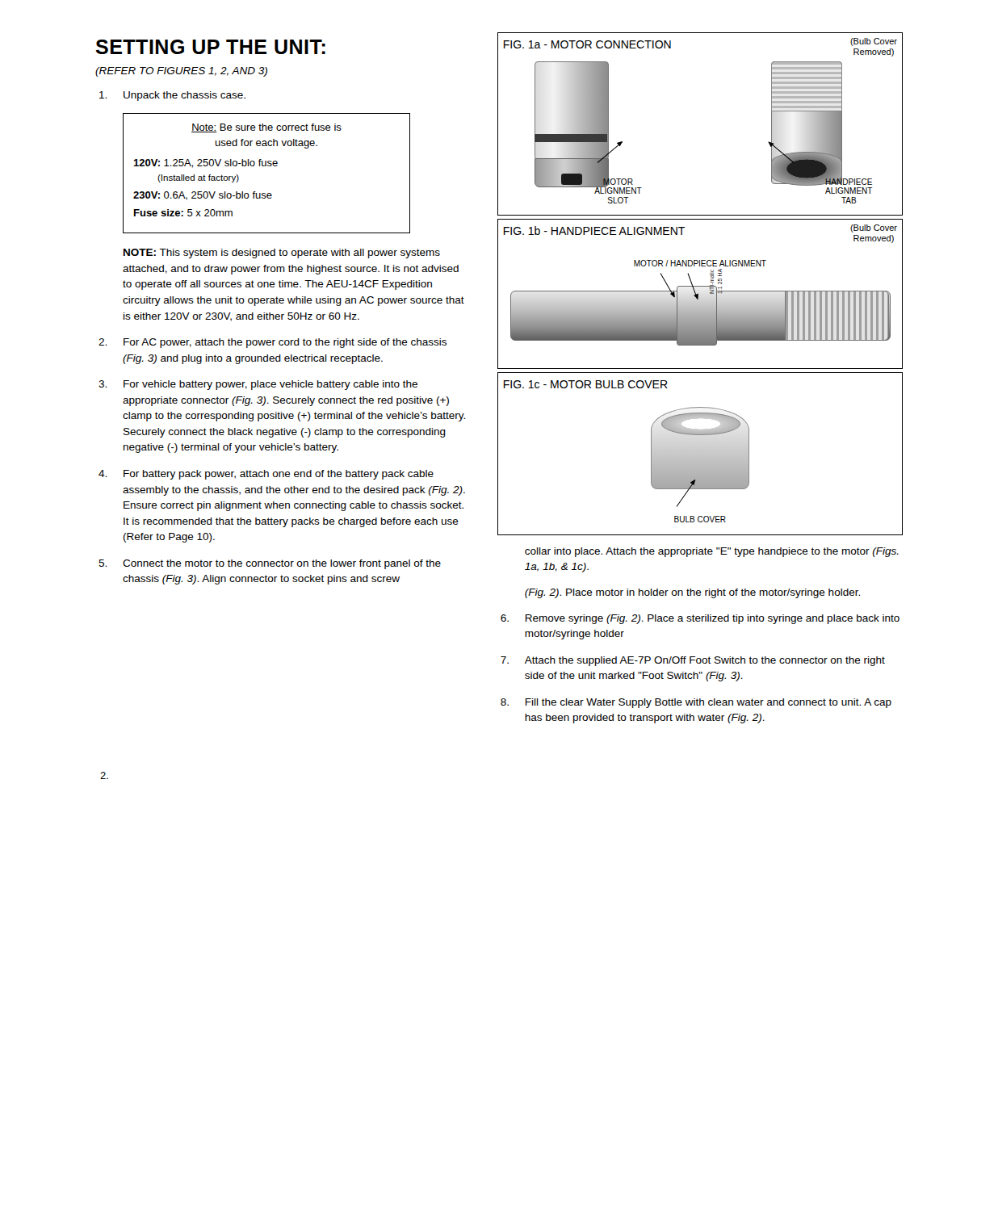SETTING UP THE UNIT:
(REFER TO FIGURES 1, 2, AND 3)
Unpack the chassis case.
Note: Be sure the correct fuse is
used for each voltage.
120V: 1.25A, 250V slo-blo fuse (Installed at factory)
230V: 0.6A, 250V slo-blo fuse
Fuse size: 5 x 20mm
NOTE: This system is designed to operate with all power systems attached, and to draw power from the highest source. It is not advised to operate off all sources at one time. The AEU-14CF Expedition circuitry allows the unit to operate while using an AC power source that is either 120V or 230V, and either 50Hz or 60 Hz.
For AC power, attach the power cord to the right side of the chassis (Fig. 3) and plug into a grounded electrical receptacle.
For vehicle battery power, place vehicle battery cable into the appropriate connector (Fig. 3). Securely connect the red positive (+) clamp to the corresponding positive (+) terminal of the vehicle’s battery. Securely connect the black negative (-) clamp to the corresponding negative (-) terminal of your vehicle’s battery.
For battery pack power, attach one end of the battery pack cable assembly to the chassis, and the other end to the desired pack (Fig. 2). Ensure correct pin alignment when connecting cable to chassis socket. It is recommended that the battery packs be charged before each use (Refer to Page 10).
Connect the motor to the connector on the lower front panel of the chassis (Fig. 3). Align connector to socket pins and screw
FIG. 1a - MOTOR CONNECTION (Bulb Cover
Removed)
MOTOR
ALIGNMENT
SLOT
HANDPIECE
ALIGNMENT
TAB
FIG. 1b - HANDPIECE ALIGNMENT (Bulb Cover
Removed)
MOTOR / HANDPIECE ALIGNMENT
NTI-matic
1:1 25 HA
FIG. 1c - MOTOR BULB COVER
BULB COVER
collar into place. Attach the appropriate "E" type handpiece to the motor (Figs. 1a, 1b, & 1c).
(Fig. 2). Place motor in holder on the right of the motor/syringe holder.
Remove syringe (Fig. 2). Place a sterilized tip into syringe and place back into motor/syringe holder
Attach the supplied AE-7P On/Off Foot Switch to the connector on the right side of the unit marked "Foot Switch" (Fig. 3).
Fill the clear Water Supply Bottle with clean water and connect to unit. A cap has been provided to transport with water (Fig. 2).
2.